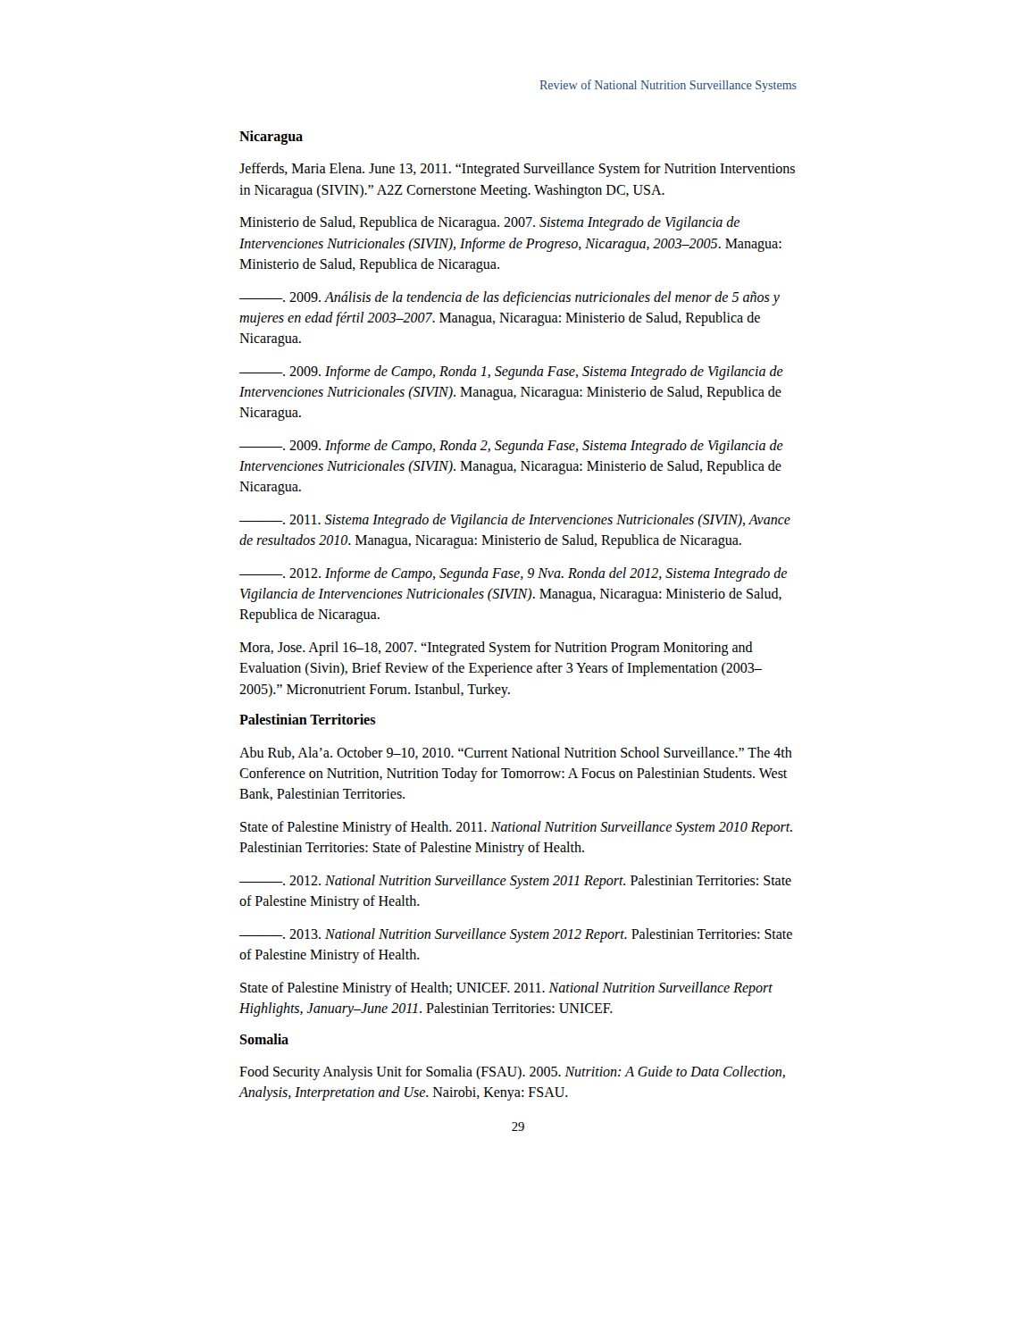Review of National Nutrition Surveillance Systems
Nicaragua
Jefferds, Maria Elena. June 13, 2011. “Integrated Surveillance System for Nutrition Interventions in Nicaragua (SIVIN).” A2Z Cornerstone Meeting. Washington DC, USA.
Ministerio de Salud, Republica de Nicaragua. 2007. Sistema Integrado de Vigilancia de Intervenciones Nutricionales (SIVIN), Informe de Progreso, Nicaragua, 2003–2005. Managua: Ministerio de Salud, Republica de Nicaragua.
———. 2009. Análisis de la tendencia de las deficiencias nutricionales del menor de 5 años y mujeres en edad fértil 2003–2007. Managua, Nicaragua: Ministerio de Salud, Republica de Nicaragua.
———. 2009. Informe de Campo, Ronda 1, Segunda Fase, Sistema Integrado de Vigilancia de Intervenciones Nutricionales (SIVIN). Managua, Nicaragua: Ministerio de Salud, Republica de Nicaragua.
———. 2009. Informe de Campo, Ronda 2, Segunda Fase, Sistema Integrado de Vigilancia de Intervenciones Nutricionales (SIVIN). Managua, Nicaragua: Ministerio de Salud, Republica de Nicaragua.
———. 2011. Sistema Integrado de Vigilancia de Intervenciones Nutricionales (SIVIN), Avance de resultados 2010. Managua, Nicaragua: Ministerio de Salud, Republica de Nicaragua.
———. 2012. Informe de Campo, Segunda Fase, 9 Nva. Ronda del 2012, Sistema Integrado de Vigilancia de Intervenciones Nutricionales (SIVIN). Managua, Nicaragua: Ministerio de Salud, Republica de Nicaragua.
Mora, Jose. April 16–18, 2007. “Integrated System for Nutrition Program Monitoring and Evaluation (Sivin), Brief Review of the Experience after 3 Years of Implementation (2003–2005).” Micronutrient Forum. Istanbul, Turkey.
Palestinian Territories
Abu Rub, Ala’a. October 9–10, 2010. “Current National Nutrition School Surveillance.” The 4th Conference on Nutrition, Nutrition Today for Tomorrow: A Focus on Palestinian Students. West Bank, Palestinian Territories.
State of Palestine Ministry of Health. 2011. National Nutrition Surveillance System 2010 Report. Palestinian Territories: State of Palestine Ministry of Health.
———. 2012. National Nutrition Surveillance System 2011 Report. Palestinian Territories: State of Palestine Ministry of Health.
———. 2013. National Nutrition Surveillance System 2012 Report. Palestinian Territories: State of Palestine Ministry of Health.
State of Palestine Ministry of Health; UNICEF. 2011. National Nutrition Surveillance Report Highlights, January–June 2011. Palestinian Territories: UNICEF.
Somalia
Food Security Analysis Unit for Somalia (FSAU). 2005. Nutrition: A Guide to Data Collection, Analysis, Interpretation and Use. Nairobi, Kenya: FSAU.
29